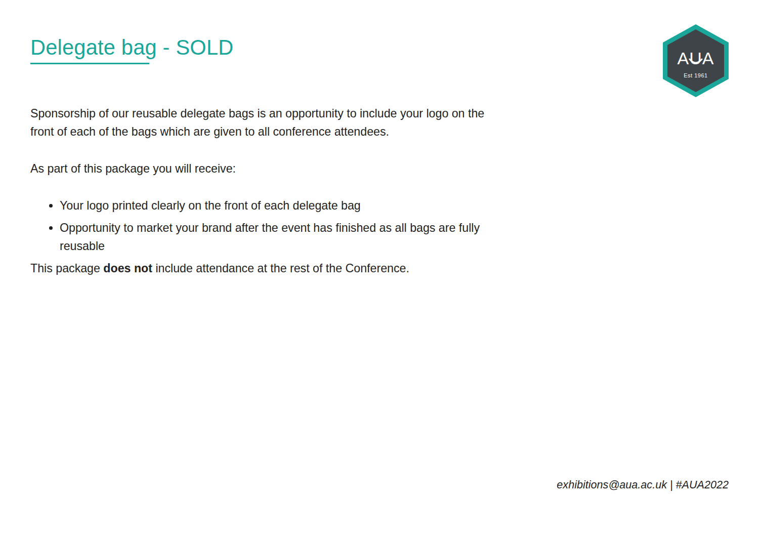AUA Est 1961
Delegate bag - SOLD
Sponsorship of our reusable delegate bags is an opportunity to include your logo on the front of each of the bags which are given to all conference attendees.
As part of this package you will receive:
Your logo printed clearly on the front of each delegate bag
Opportunity to market your brand after the event has finished as all bags are fully reusable
This package does not include attendance at the rest of the Conference.
exhibitions@aua.ac.uk | #AUA2022